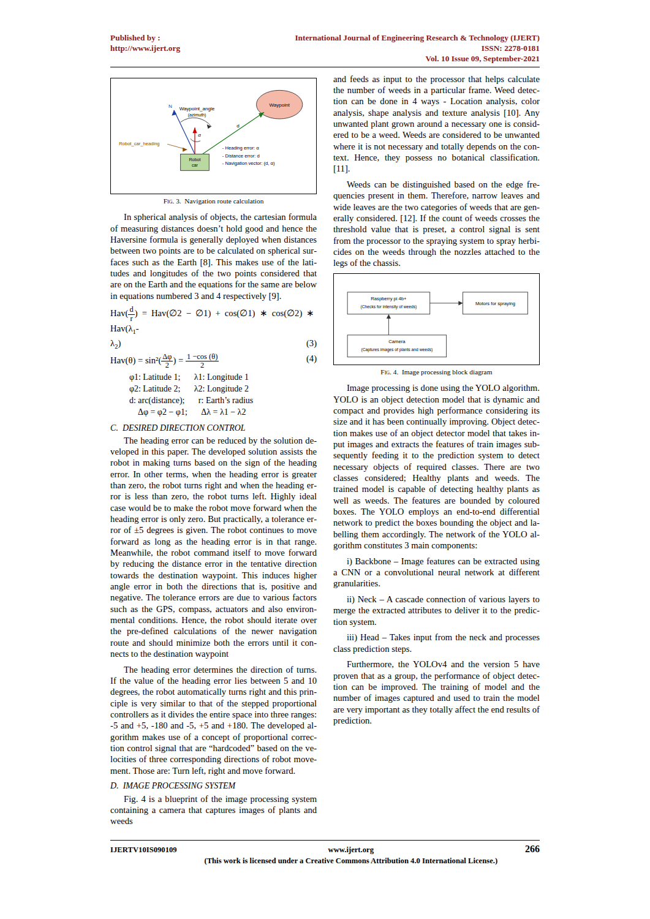Published by :
http://www.ijert.org
International Journal of Engineering Research & Technology (IJERT)
ISSN: 2278-0181
Vol. 10 Issue 09, September-2021
Waypoint Robot car N d Waypoint_angle (azimuth) α Robot_car_heading - Heading error: α - Distance error: d - Navigation vector: (d, α)
Fig. 3. Navigation route calculation
In spherical analysis of objects, the cartesian formula of measuring distances doesn’t hold good and hence the Haversine formula is generally deployed when distances between two points are to be calculated on spherical surfaces such as the Earth [8]. This makes use of the latitudes and longitudes of the two points considered that are on the Earth and the equations for the same are below in equations numbered 3 and 4 respectively [9].
Hav(dr) = Hav(∅2 − ∅1) + cos(∅1) ∗ cos(∅2) ∗ Hav(λ1-
λ2)(3)
Hav(θ) = sin²(Δφ 2) = 1 −cos (θ) 2(4)
φ1: Latitude 1; λ1: Longitude 1
φ2: Latitude 2; λ2: Longitude 2
d: arc(distance); r: Earth’s radius
Δφ = φ2 − φ1; Δλ = λ1 − λ2
C. DESIRED DIRECTION CONTROL
The heading error can be reduced by the solution developed in this paper. The developed solution assists the robot in making turns based on the sign of the heading error. In other terms, when the heading error is greater than zero, the robot turns right and when the heading error is less than zero, the robot turns left. Highly ideal case would be to make the robot move forward when the heading error is only zero. But practically, a tolerance error of ±5 degrees is given. The robot continues to move forward as long as the heading error is in that range. Meanwhile, the robot command itself to move forward by reducing the distance error in the tentative direction towards the destination waypoint. This induces higher angle error in both the directions that is, positive and negative. The tolerance errors are due to various factors such as the GPS, compass, actuators and also environmental conditions. Hence, the robot should iterate over the pre-defined calculations of the newer navigation route and should minimize both the errors until it connects to the destination waypoint
The heading error determines the direction of turns. If the value of the heading error lies between 5 and 10 degrees, the robot automatically turns right and this principle is very similar to that of the stepped proportional controllers as it divides the entire space into three ranges: -5 and +5, -180 and -5, +5 and +180. The developed algorithm makes use of a concept of proportional correction control signal that are “hardcoded” based on the velocities of three corresponding directions of robot movement. Those are: Turn left, right and move forward.
D. IMAGE PROCESSING SYSTEM
Fig. 4 is a blueprint of the image processing system containing a camera that captures images of plants and weeds
and feeds as input to the processor that helps calculate the number of weeds in a particular frame. Weed detection can be done in 4 ways - Location analysis, color analysis, shape analysis and texture analysis [10]. Any unwanted plant grown around a necessary one is considered to be a weed. Weeds are considered to be unwanted where it is not necessary and totally depends on the context. Hence, they possess no botanical classification. [11].
Weeds can be distinguished based on the edge frequencies present in them. Therefore, narrow leaves and wide leaves are the two categories of weeds that are generally considered. [12]. If the count of weeds crosses the threshold value that is preset, a control signal is sent from the processor to the spraying system to spray herbicides on the weeds through the nozzles attached to the legs of the chassis.
Raspberry pi 4b+ (Checks for intensity of weeds) Motors for spraying Camera (Captures images of plants and weeds)
Fig. 4. Image processing block diagram
Image processing is done using the YOLO algorithm. YOLO is an object detection model that is dynamic and compact and provides high performance considering its size and it has been continually improving. Object detection makes use of an object detector model that takes input images and extracts the features of train images subsequently feeding it to the prediction system to detect necessary objects of required classes. There are two classes considered; Healthy plants and weeds. The trained model is capable of detecting healthy plants as well as weeds. The features are bounded by coloured boxes. The YOLO employs an end-to-end differential network to predict the boxes bounding the object and labelling them accordingly. The network of the YOLO algorithm constitutes 3 main components:
i) Backbone – Image features can be extracted using a CNN or a convolutional neural network at different granularities.
ii) Neck – A cascade connection of various layers to merge the extracted attributes to deliver it to the prediction system.
iii) Head – Takes input from the neck and processes class prediction steps.
Furthermore, the YOLOv4 and the version 5 have proven that as a group, the performance of object detection can be improved. The training of model and the number of images captured and used to train the model are very important as they totally affect the end results of prediction.
IJERTV10IS090109
www.ijert.org (This work is licensed under a Creative Commons Attribution 4.0 International License.)
266